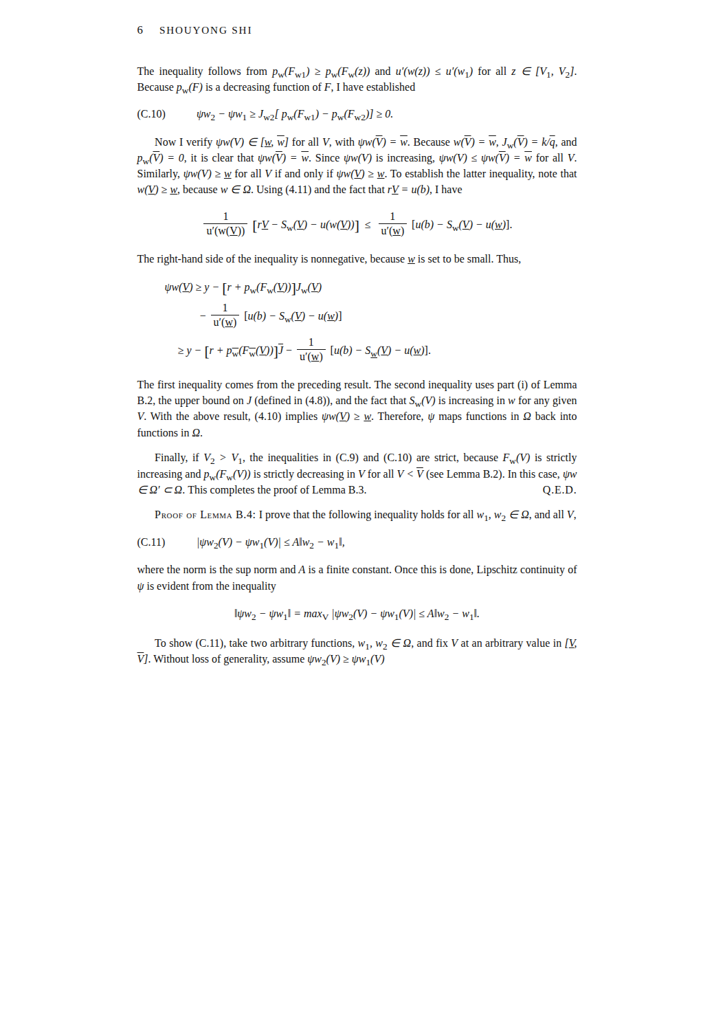6 Shouyong Shi
The inequality follows from pw(Fw1) ≥ pw(Fw(z)) and u′(w(z)) ≤ u′(w1) for all z ∈ [V1, V2]. Because pw(F) is a decreasing function of F, I have established
(C.10) ψw2 − ψw1 ≥ Jw2[ pw(Fw1) − pw(Fw2)] ≥ 0.
Now I verify ψw(V) ∈ [w, w] for all V, with ψw(V) = w. Because w(V) = w, Jw(V) = k/q, and pw(V) = 0, it is clear that ψw(V) = w. Since ψw(V) is increasing, ψw(V) ≤ ψw(V) = w for all V. Similarly, ψw(V) ≥ w for all V if and only if ψw(V) ≥ w. To establish the latter inequality, note that w(V) ≥ w, because w ∈ Ω. Using (4.11) and the fact that rV = u(b), I have
1 u′(w(V)) [rV − Sw(V) − u(w(V))] ≤ 1 u′(w) [u(b) − Sw(V) − u(w)].
The right-hand side of the inequality is nonnegative, because w is set to be small. Thus,
ψw(V) ≥ y − [r + pw(Fw(V))] Jw(V)
− 1 u′(w) [u(b) − Sw(V) − u(w)]
≥ y − [r + pw(Fw(V))] J − 1 u′(w) [u(b) − Sw(V) − u(w)].
The first inequality comes from the preceding result. The second inequality uses part (i) of Lemma B.2, the upper bound on J (defined in (4.8)), and the fact that Sw(V) is increasing in w for any given V. With the above result, (4.10) implies ψw(V) ≥ w. Therefore, ψ maps functions in Ω back into functions in Ω.
Finally, if V2 > V1, the inequalities in (C.9) and (C.10) are strict, because Fw(V) is strictly increasing and pw(Fw(V)) is strictly decreasing in V for all V < V (see Lemma B.2). In this case, ψw ∈ Ω′ ⊂ Ω. This completes the proof of Lemma B.3. Q.E.D.
Proof of Lemma B.4: I prove that the following inequality holds for all w1, w2 ∈ Ω, and all V,
(C.11) |ψw2(V) − ψw1(V)| ≤ A‖w2 − w1‖,
where the norm is the sup norm and A is a finite constant. Once this is done, Lipschitz continuity of ψ is evident from the inequality
‖ψw2 − ψw1‖ = maxV |ψw2(V) − ψw1(V)| ≤ A‖w2 − w1‖.
To show (C.11), take two arbitrary functions, w1, w2 ∈ Ω, and fix V at an arbitrary value in [V, V]. Without loss of generality, assume ψw2(V) ≥ ψw1(V)